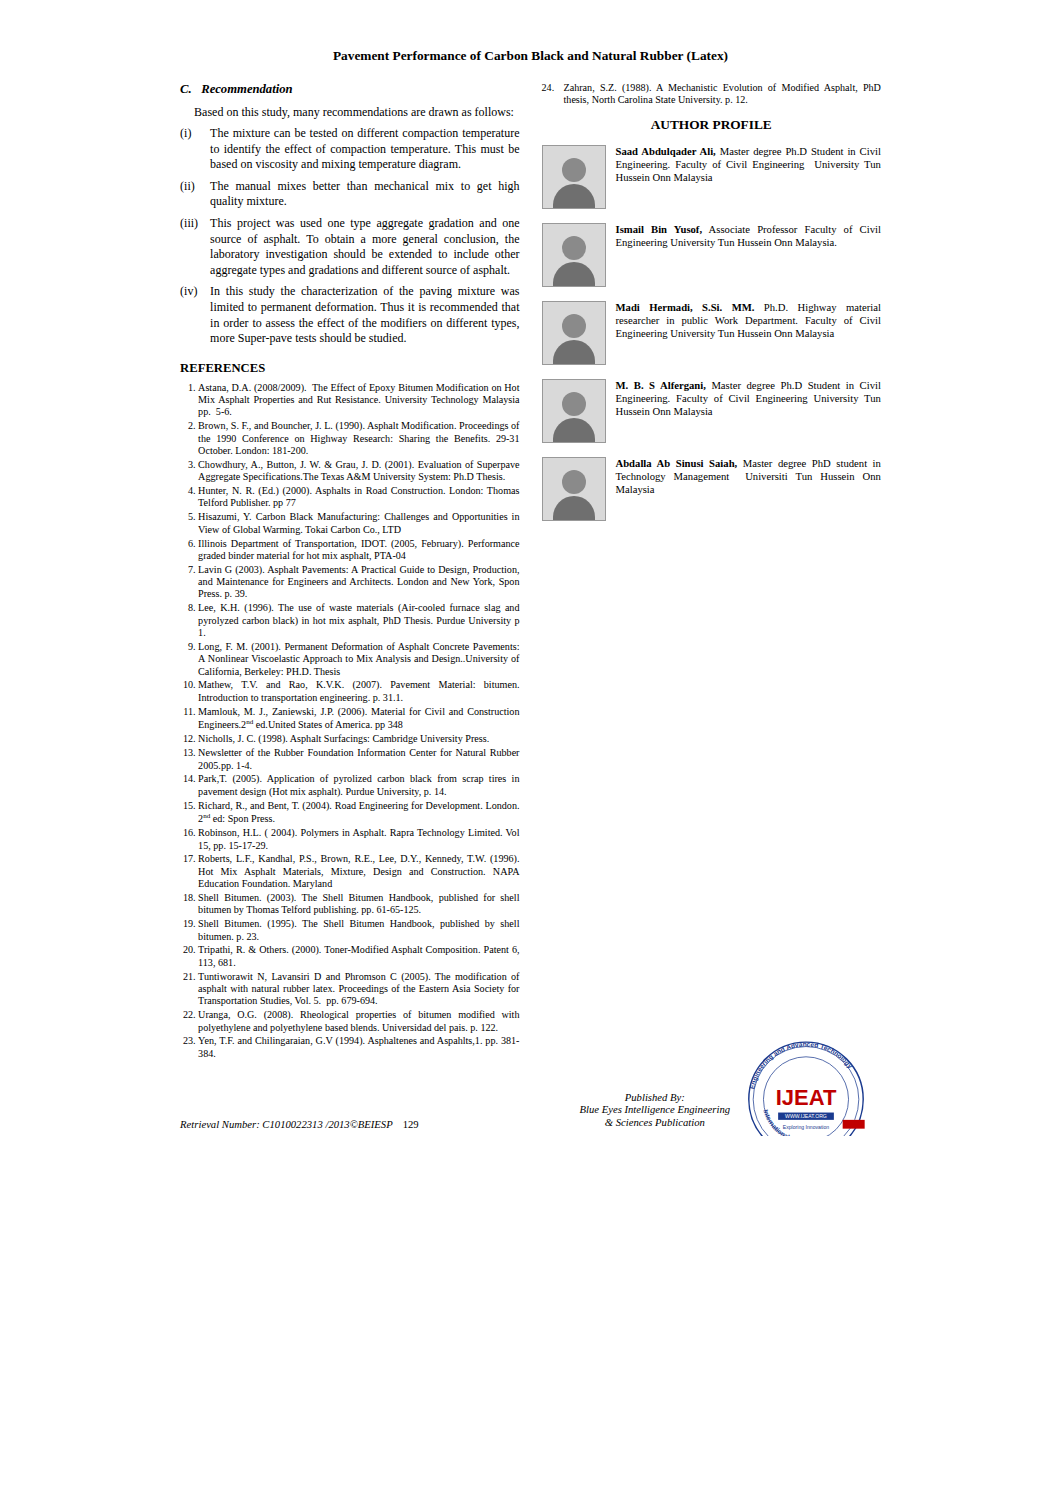Pavement Performance of Carbon Black and Natural Rubber (Latex)
C. Recommendation
Based on this study, many recommendations are drawn as follows:
(i) The mixture can be tested on different compaction temperature to identify the effect of compaction temperature. This must be based on viscosity and mixing temperature diagram.
(ii) The manual mixes better than mechanical mix to get high quality mixture.
(iii) This project was used one type aggregate gradation and one source of asphalt. To obtain a more general conclusion, the laboratory investigation should be extended to include other aggregate types and gradations and different source of asphalt.
(iv) In this study the characterization of the paving mixture was limited to permanent deformation. Thus it is recommended that in order to assess the effect of the modifiers on different types, more Super-pave tests should be studied.
REFERENCES
Astana, D.A. (2008/2009). The Effect of Epoxy Bitumen Modification on Hot Mix Asphalt Properties and Rut Resistance. University Technology Malaysia pp. 5-6.
Brown, S. F., and Bouncher, J. L. (1990). Asphalt Modification. Proceedings of the 1990 Conference on Highway Research: Sharing the Benefits. 29-31 October. London: 181-200.
Chowdhury, A., Button, J. W. & Grau, J. D. (2001). Evaluation of Superpave Aggregate Specifications.The Texas A&M University System: Ph.D Thesis.
Hunter, N. R. (Ed.) (2000). Asphalts in Road Construction. London: Thomas Telford Publisher. pp 77
Hisazumi, Y. Carbon Black Manufacturing: Challenges and Opportunities in View of Global Warming. Tokai Carbon Co., LTD
Illinois Department of Transportation, IDOT. (2005, February). Performance graded binder material for hot mix asphalt, PTA-04
Lavin G (2003). Asphalt Pavements: A Practical Guide to Design, Production, and Maintenance for Engineers and Architects. London and New York, Spon Press. p. 39.
Lee, K.H. (1996). The use of waste materials (Air-cooled furnace slag and pyrolyzed carbon black) in hot mix asphalt, PhD Thesis. Purdue University p 1.
Long, F. M. (2001). Permanent Deformation of Asphalt Concrete Pavements: A Nonlinear Viscoelastic Approach to Mix Analysis and Design..University of California, Berkeley: PH.D. Thesis
Mathew, T.V. and Rao, K.V.K. (2007). Pavement Material: bitumen. Introduction to transportation engineering. p. 31.1.
Mamlouk, M. J., Zaniewski, J.P. (2006). Material for Civil and Construction Engineers.2nd ed.United States of America. pp 348
Nicholls, J. C. (1998). Asphalt Surfacings: Cambridge University Press.
Newsletter of the Rubber Foundation Information Center for Natural Rubber 2005.pp. 1-4.
Park,T. (2005). Application of pyrolized carbon black from scrap tires in pavement design (Hot mix asphalt). Purdue University, p. 14.
Richard, R., and Bent, T. (2004). Road Engineering for Development. London. 2nd ed: Spon Press.
Robinson, H.L. ( 2004). Polymers in Asphalt. Rapra Technology Limited. Vol 15, pp. 15-17-29.
Roberts, L.F., Kandhal, P.S., Brown, R.E., Lee, D.Y., Kennedy, T.W. (1996). Hot Mix Asphalt Materials, Mixture, Design and Construction. NAPA Education Foundation. Maryland
Shell Bitumen. (2003). The Shell Bitumen Handbook, published for shell bitumen by Thomas Telford publishing. pp. 61-65-125.
Shell Bitumen. (1995). The Shell Bitumen Handbook, published by shell bitumen. p. 23.
Tripathi, R. & Others. (2000). Toner-Modified Asphalt Composition. Patent 6, 113, 681.
Tuntiworawit N, Lavansiri D and Phromson C (2005). The modification of asphalt with natural rubber latex. Proceedings of the Eastern Asia Society for Transportation Studies, Vol. 5. pp. 679-694.
Uranga, O.G. (2008). Rheological properties of bitumen modified with polyethylene and polyethylene based blends. Universidad del pais. p. 122.
Yen, T.F. and Chilingaraian, G.V (1994). Asphaltenes and Aspahlts,1. pp. 381-384.
24.
Zahran, S.Z. (1988). A Mechanistic Evolution of Modified Asphalt, PhD thesis, North Carolina State University. p. 12.
AUTHOR PROFILE
Saad Abdulqader Ali, Master degree Ph.D Student in Civil Engineering. Faculty of Civil Engineering University Tun Hussein Onn Malaysia
Ismail Bin Yusof, Associate Professor Faculty of Civil Engineering University Tun Hussein Onn Malaysia.
Madi Hermadi, S.Si. MM. Ph.D. Highway material researcher in public Work Department. Faculty of Civil Engineering University Tun Hussein Onn Malaysia
M. B. S Alfergani, Master degree Ph.D Student in Civil Engineering. Faculty of Civil Engineering University Tun Hussein Onn Malaysia
Abdalla Ab Sinusi Saiah, Master degree PhD student in Technology Management Universiti Tun Hussein Onn Malaysia
Retrieval Number: C1010022313 /2013©BEIESP
129
Published By:
Blue Eyes Intelligence Engineering
& Sciences Publication
Engineering and Advanced Technology International Journal of IJEAT WWW.IJEAT.ORG Exploring Innovation